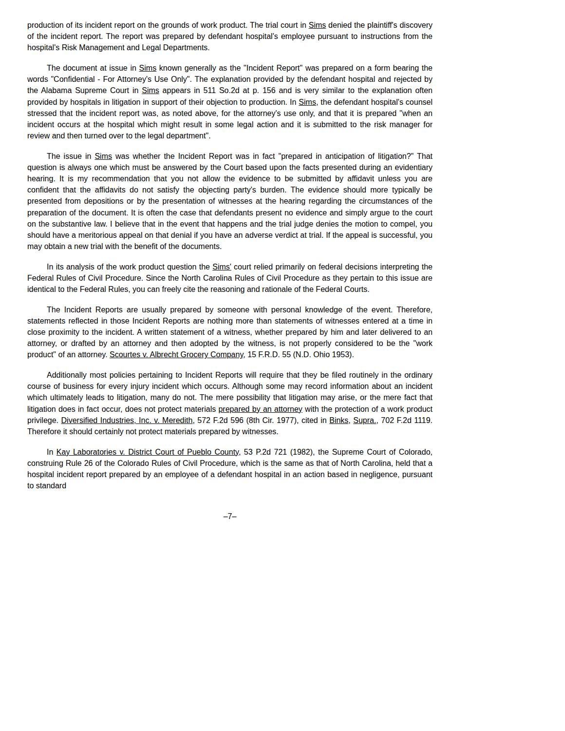production of its incident report on the grounds of work product. The trial court in Sims denied the plaintiff's discovery of the incident report. The report was prepared by defendant hospital's employee pursuant to instructions from the hospital's Risk Management and Legal Departments.
The document at issue in Sims known generally as the "Incident Report" was prepared on a form bearing the words "Confidential - For Attorney's Use Only". The explanation provided by the defendant hospital and rejected by the Alabama Supreme Court in Sims appears in 511 So.2d at p. 156 and is very similar to the explanation often provided by hospitals in litigation in support of their objection to production. In Sims, the defendant hospital's counsel stressed that the incident report was, as noted above, for the attorney's use only, and that it is prepared "when an incident occurs at the hospital which might result in some legal action and it is submitted to the risk manager for review and then turned over to the legal department".
The issue in Sims was whether the Incident Report was in fact "prepared in anticipation of litigation?" That question is always one which must be answered by the Court based upon the facts presented during an evidentiary hearing. It is my recommendation that you not allow the evidence to be submitted by affidavit unless you are confident that the affidavits do not satisfy the objecting party's burden. The evidence should more typically be presented from depositions or by the presentation of witnesses at the hearing regarding the circumstances of the preparation of the document. It is often the case that defendants present no evidence and simply argue to the court on the substantive law. I believe that in the event that happens and the trial judge denies the motion to compel, you should have a meritorious appeal on that denial if you have an adverse verdict at trial. If the appeal is successful, you may obtain a new trial with the benefit of the documents.
In its analysis of the work product question the Sims' court relied primarily on federal decisions interpreting the Federal Rules of Civil Procedure. Since the North Carolina Rules of Civil Procedure as they pertain to this issue are identical to the Federal Rules, you can freely cite the reasoning and rationale of the Federal Courts.
The Incident Reports are usually prepared by someone with personal knowledge of the event. Therefore, statements reflected in those Incident Reports are nothing more than statements of witnesses entered at a time in close proximity to the incident. A written statement of a witness, whether prepared by him and later delivered to an attorney, or drafted by an attorney and then adopted by the witness, is not properly considered to be the "work product" of an attorney. Scourtes v. Albrecht Grocery Company, 15 F.R.D. 55 (N.D. Ohio 1953).
Additionally most policies pertaining to Incident Reports will require that they be filed routinely in the ordinary course of business for every injury incident which occurs. Although some may record information about an incident which ultimately leads to litigation, many do not. The mere possibility that litigation may arise, or the mere fact that litigation does in fact occur, does not protect materials prepared by an attorney with the protection of a work product privilege. Diversified Industries, Inc. v. Meredith, 572 F.2d 596 (8th Cir. 1977), cited in Binks, Supra., 702 F.2d 1119. Therefore it should certainly not protect materials prepared by witnesses.
In Kay Laboratories v. District Court of Pueblo County, 53 P.2d 721 (1982), the Supreme Court of Colorado, construing Rule 26 of the Colorado Rules of Civil Procedure, which is the same as that of North Carolina, held that a hospital incident report prepared by an employee of a defendant hospital in an action based in negligence, pursuant to standard
–7–